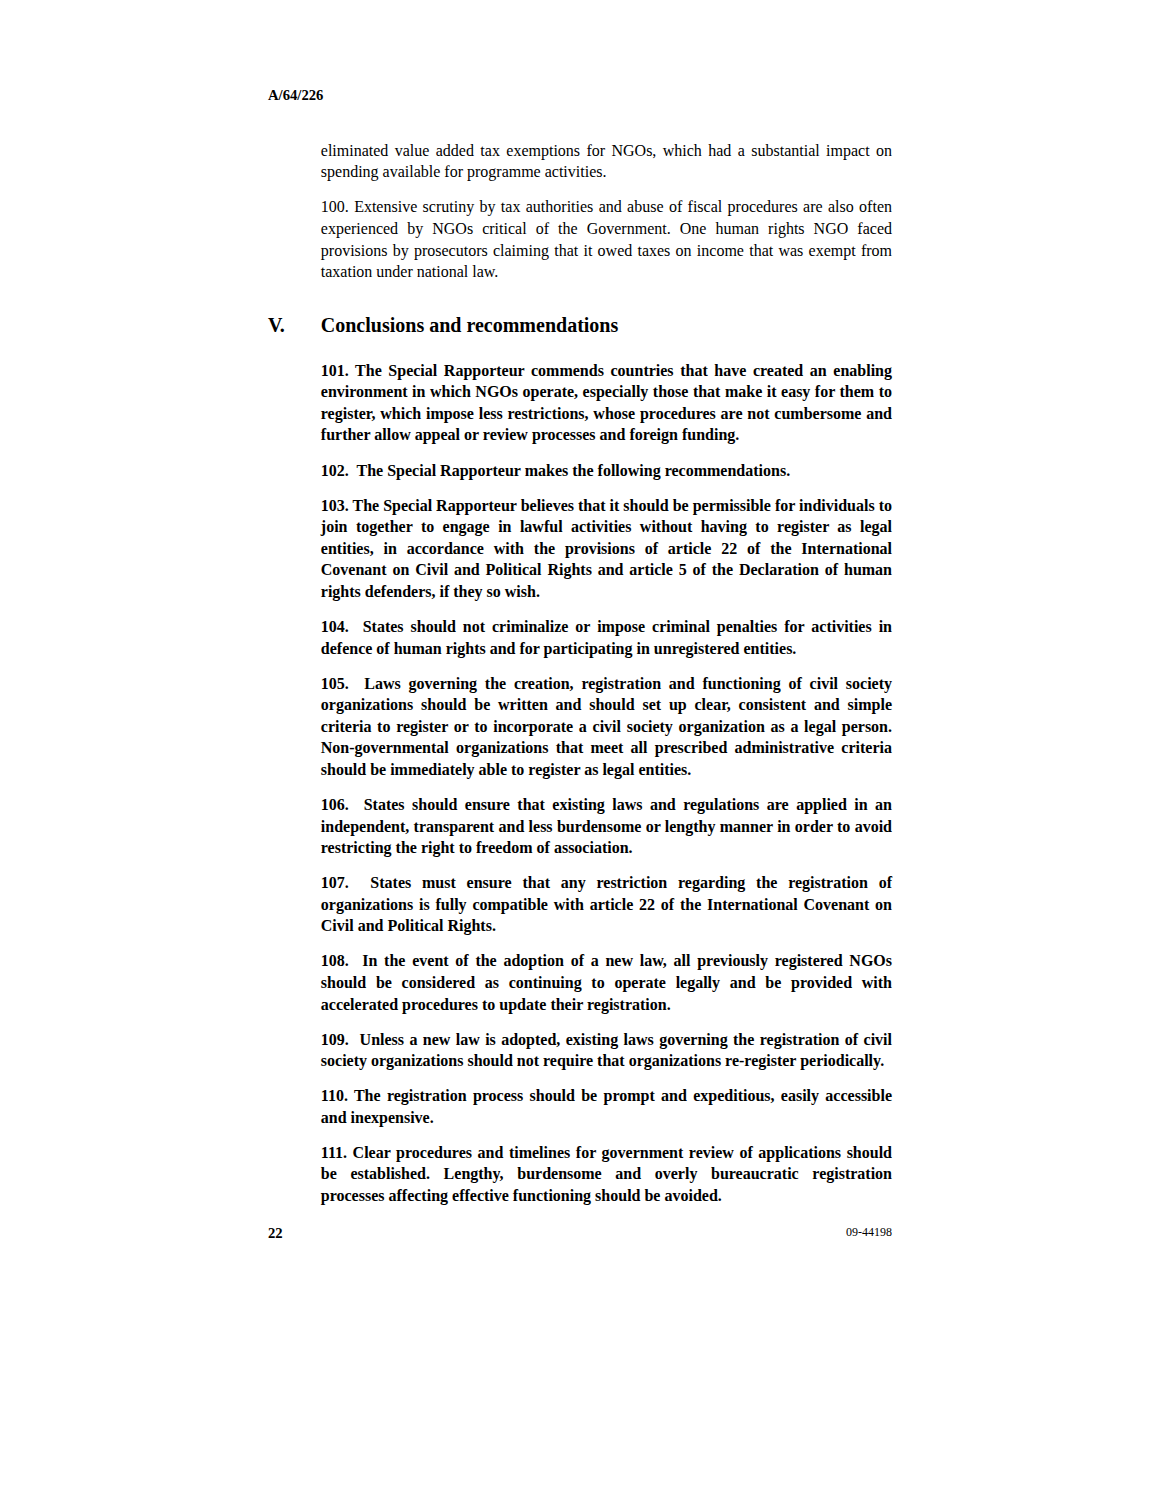A/64/226
eliminated value added tax exemptions for NGOs, which had a substantial impact on spending available for programme activities.
100. Extensive scrutiny by tax authorities and abuse of fiscal procedures are also often experienced by NGOs critical of the Government. One human rights NGO faced provisions by prosecutors claiming that it owed taxes on income that was exempt from taxation under national law.
V. Conclusions and recommendations
101. The Special Rapporteur commends countries that have created an enabling environment in which NGOs operate, especially those that make it easy for them to register, which impose less restrictions, whose procedures are not cumbersome and further allow appeal or review processes and foreign funding.
102. The Special Rapporteur makes the following recommendations.
103. The Special Rapporteur believes that it should be permissible for individuals to join together to engage in lawful activities without having to register as legal entities, in accordance with the provisions of article 22 of the International Covenant on Civil and Political Rights and article 5 of the Declaration of human rights defenders, if they so wish.
104. States should not criminalize or impose criminal penalties for activities in defence of human rights and for participating in unregistered entities.
105. Laws governing the creation, registration and functioning of civil society organizations should be written and should set up clear, consistent and simple criteria to register or to incorporate a civil society organization as a legal person. Non-governmental organizations that meet all prescribed administrative criteria should be immediately able to register as legal entities.
106. States should ensure that existing laws and regulations are applied in an independent, transparent and less burdensome or lengthy manner in order to avoid restricting the right to freedom of association.
107. States must ensure that any restriction regarding the registration of organizations is fully compatible with article 22 of the International Covenant on Civil and Political Rights.
108. In the event of the adoption of a new law, all previously registered NGOs should be considered as continuing to operate legally and be provided with accelerated procedures to update their registration.
109. Unless a new law is adopted, existing laws governing the registration of civil society organizations should not require that organizations re-register periodically.
110. The registration process should be prompt and expeditious, easily accessible and inexpensive.
111. Clear procedures and timelines for government review of applications should be established. Lengthy, burdensome and overly bureaucratic registration processes affecting effective functioning should be avoided.
22 09-44198